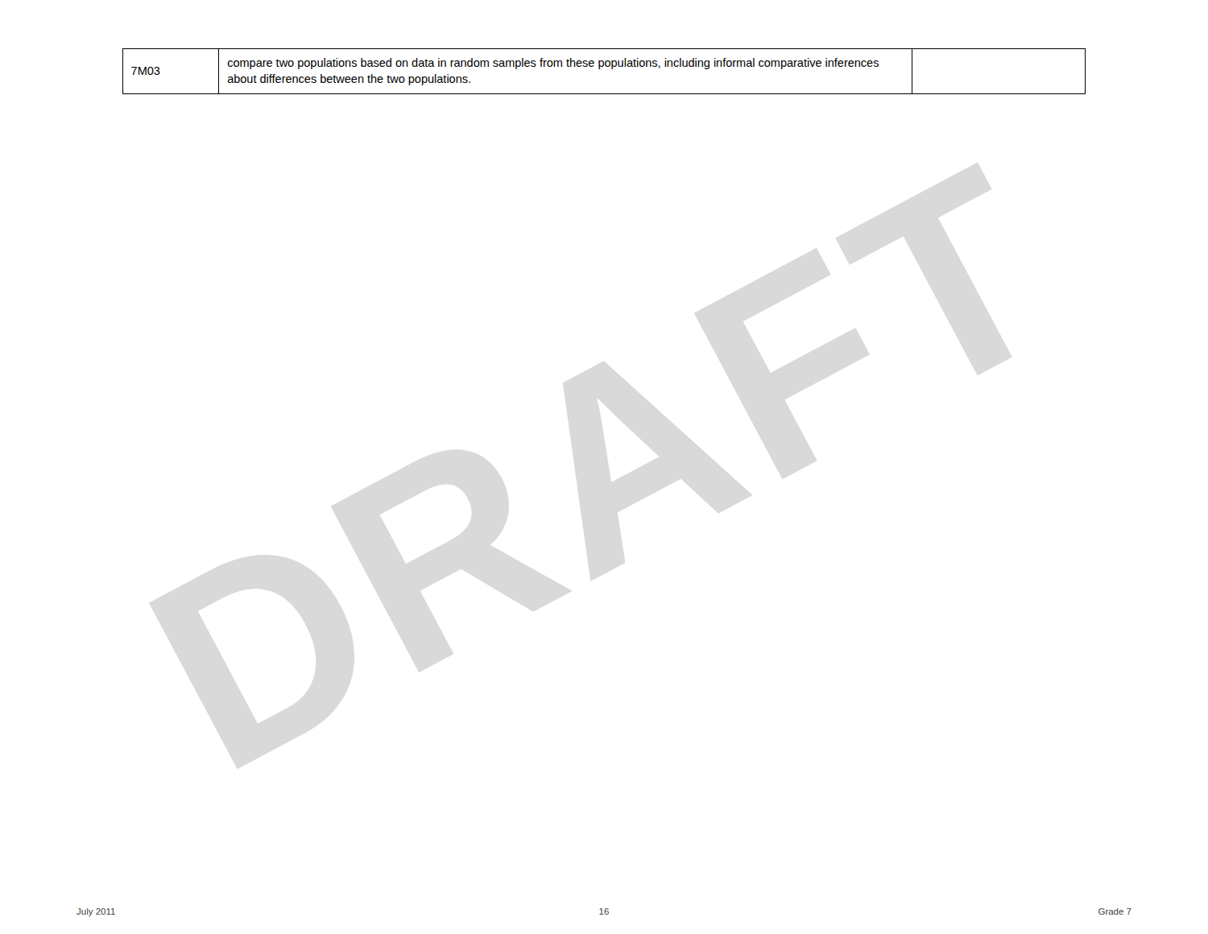DRAFT
| 7M03 | compare two populations based on data in random samples from these populations, including informal comparative inferences about differences between the two populations. | |
July 2011 16 Grade 7